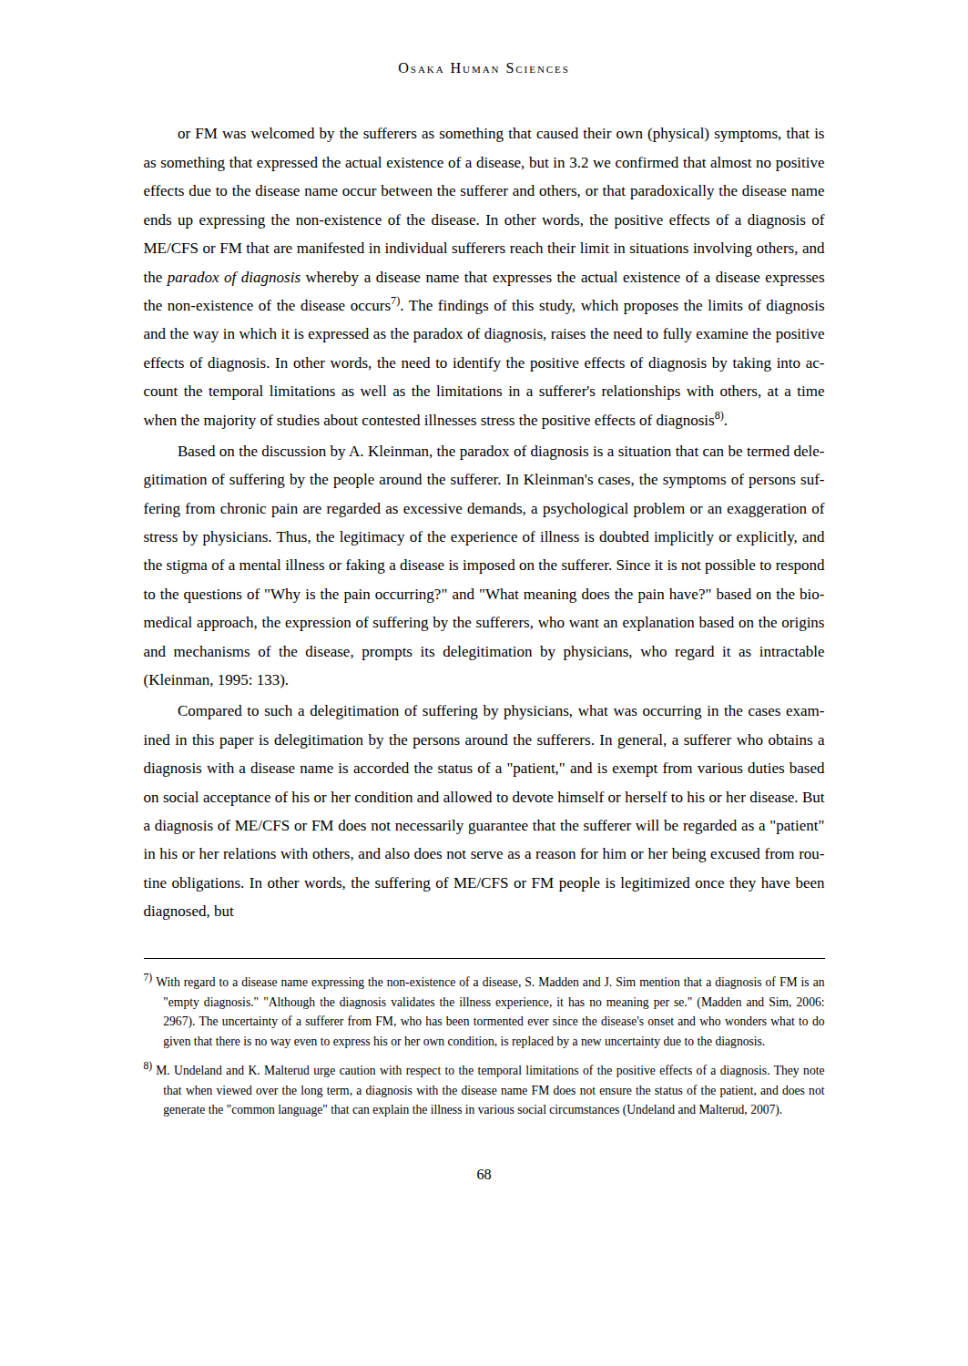Osaka Human Sciences
or FM was welcomed by the sufferers as something that caused their own (physical) symptoms, that is as something that expressed the actual existence of a disease, but in 3.2 we confirmed that almost no positive effects due to the disease name occur between the sufferer and others, or that paradoxically the disease name ends up expressing the non-existence of the disease. In other words, the positive effects of a diagnosis of ME/CFS or FM that are manifested in individual sufferers reach their limit in situations involving others, and the paradox of diagnosis whereby a disease name that expresses the actual existence of a disease expresses the non-existence of the disease occurs7). The findings of this study, which proposes the limits of diagnosis and the way in which it is expressed as the paradox of diagnosis, raises the need to fully examine the positive effects of diagnosis. In other words, the need to identify the positive effects of diagnosis by taking into account the temporal limitations as well as the limitations in a sufferer's relationships with others, at a time when the majority of studies about contested illnesses stress the positive effects of diagnosis8).
Based on the discussion by A. Kleinman, the paradox of diagnosis is a situation that can be termed delegitimation of suffering by the people around the sufferer. In Kleinman's cases, the symptoms of persons suffering from chronic pain are regarded as excessive demands, a psychological problem or an exaggeration of stress by physicians. Thus, the legitimacy of the experience of illness is doubted implicitly or explicitly, and the stigma of a mental illness or faking a disease is imposed on the sufferer. Since it is not possible to respond to the questions of "Why is the pain occurring?" and "What meaning does the pain have?" based on the biomedical approach, the expression of suffering by the sufferers, who want an explanation based on the origins and mechanisms of the disease, prompts its delegitimation by physicians, who regard it as intractable (Kleinman, 1995: 133).
Compared to such a delegitimation of suffering by physicians, what was occurring in the cases examined in this paper is delegitimation by the persons around the sufferers. In general, a sufferer who obtains a diagnosis with a disease name is accorded the status of a "patient," and is exempt from various duties based on social acceptance of his or her condition and allowed to devote himself or herself to his or her disease. But a diagnosis of ME/CFS or FM does not necessarily guarantee that the sufferer will be regarded as a "patient" in his or her relations with others, and also does not serve as a reason for him or her being excused from routine obligations. In other words, the suffering of ME/CFS or FM people is legitimized once they have been diagnosed, but
7) With regard to a disease name expressing the non-existence of a disease, S. Madden and J. Sim mention that a diagnosis of FM is an "empty diagnosis." "Although the diagnosis validates the illness experience, it has no meaning per se." (Madden and Sim, 2006: 2967). The uncertainty of a sufferer from FM, who has been tormented ever since the disease's onset and who wonders what to do given that there is no way even to express his or her own condition, is replaced by a new uncertainty due to the diagnosis.
8) M. Undeland and K. Malterud urge caution with respect to the temporal limitations of the positive effects of a diagnosis. They note that when viewed over the long term, a diagnosis with the disease name FM does not ensure the status of the patient, and does not generate the "common language" that can explain the illness in various social circumstances (Undeland and Malterud, 2007).
68